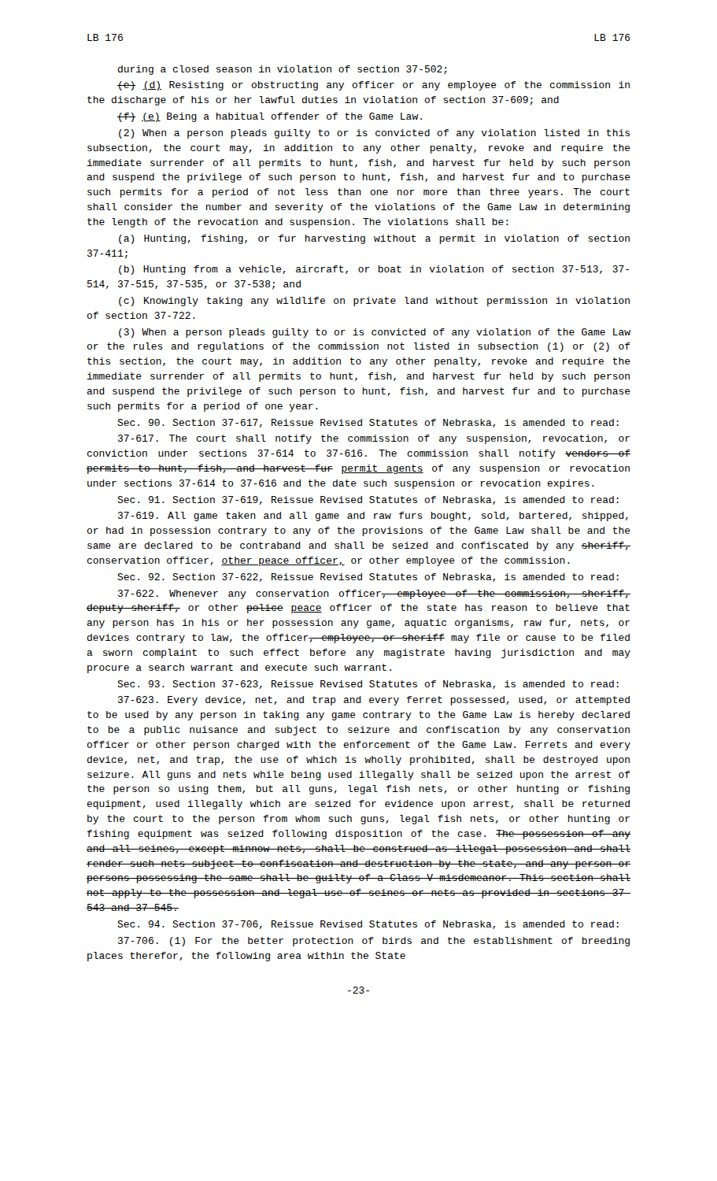LB 176 LB 176
during a closed season in violation of section 37-502;
(e) (d) Resisting or obstructing any officer or any employee of the commission in the discharge of his or her lawful duties in violation of section 37-609; and
(f) (e) Being a habitual offender of the Game Law.
(2) When a person pleads guilty to or is convicted of any violation listed in this subsection, the court may, in addition to any other penalty, revoke and require the immediate surrender of all permits to hunt, fish, and harvest fur held by such person and suspend the privilege of such person to hunt, fish, and harvest fur and to purchase such permits for a period of not less than one nor more than three years. The court shall consider the number and severity of the violations of the Game Law in determining the length of the revocation and suspension. The violations shall be:
(a) Hunting, fishing, or fur harvesting without a permit in violation of section 37-411;
(b) Hunting from a vehicle, aircraft, or boat in violation of section 37-513, 37-514, 37-515, 37-535, or 37-538; and
(c) Knowingly taking any wildlife on private land without permission in violation of section 37-722.
(3) When a person pleads guilty to or is convicted of any violation of the Game Law or the rules and regulations of the commission not listed in subsection (1) or (2) of this section, the court may, in addition to any other penalty, revoke and require the immediate surrender of all permits to hunt, fish, and harvest fur held by such person and suspend the privilege of such person to hunt, fish, and harvest fur and to purchase such permits for a period of one year.
Sec. 90. Section 37-617, Reissue Revised Statutes of Nebraska, is amended to read:
37-617. The court shall notify the commission of any suspension, revocation, or conviction under sections 37-614 to 37-616. The commission shall notify vendors of permits to hunt, fish, and harvest fur permit agents of any suspension or revocation under sections 37-614 to 37-616 and the date such suspension or revocation expires.
Sec. 91. Section 37-619, Reissue Revised Statutes of Nebraska, is amended to read:
37-619. All game taken and all game and raw furs bought, sold, bartered, shipped, or had in possession contrary to any of the provisions of the Game Law shall be and the same are declared to be contraband and shall be seized and confiscated by any sheriff, conservation officer, other peace officer, or other employee of the commission.
Sec. 92. Section 37-622, Reissue Revised Statutes of Nebraska, is amended to read:
37-622. Whenever any conservation officer, employee of the commission, sheriff, deputy sheriff, or other police peace officer of the state has reason to believe that any person has in his or her possession any game, aquatic organisms, raw fur, nets, or devices contrary to law, the officer, employee, or sheriff may file or cause to be filed a sworn complaint to such effect before any magistrate having jurisdiction and may procure a search warrant and execute such warrant.
Sec. 93. Section 37-623, Reissue Revised Statutes of Nebraska, is amended to read:
37-623. Every device, net, and trap and every ferret possessed, used, or attempted to be used by any person in taking any game contrary to the Game Law is hereby declared to be a public nuisance and subject to seizure and confiscation by any conservation officer or other person charged with the enforcement of the Game Law. Ferrets and every device, net, and trap, the use of which is wholly prohibited, shall be destroyed upon seizure. All guns and nets while being used illegally shall be seized upon the arrest of the person so using them, but all guns, legal fish nets, or other hunting or fishing equipment, used illegally which are seized for evidence upon arrest, shall be returned by the court to the person from whom such guns, legal fish nets, or other hunting or fishing equipment was seized following disposition of the case. The possession of any and all seines, except minnow nets, shall be construed as illegal possession and shall render such nets subject to confiscation and destruction by the state, and any person or persons possessing the same shall be guilty of a Class V misdemeanor. This section shall not apply to the possession and legal use of seines or nets as provided in sections 37-543 and 37-545.
Sec. 94. Section 37-706, Reissue Revised Statutes of Nebraska, is amended to read:
37-706. (1) For the better protection of birds and the establishment of breeding places therefor, the following area within the State
-23-